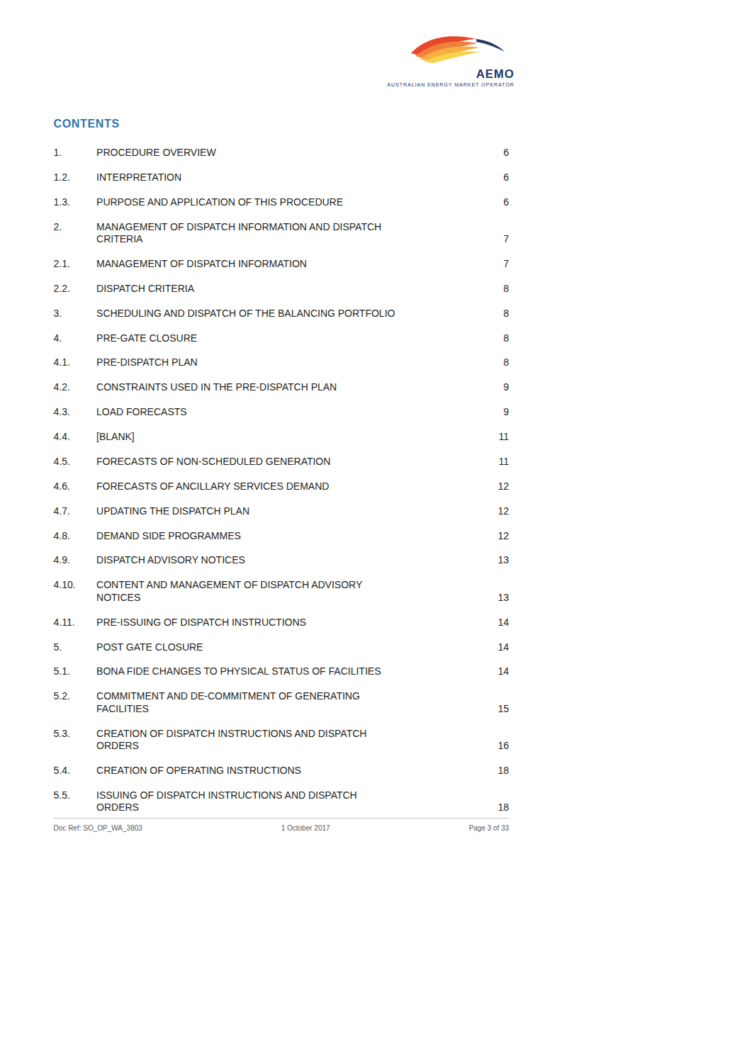AEMO AUSTRALIAN ENERGY MARKET OPERATOR
CONTENTS
| 1. | PROCEDURE OVERVIEW | 6 |
| 1.2. | INTERPRETATION | 6 |
| 1.3. | PURPOSE AND APPLICATION OF THIS PROCEDURE | 6 |
| 2. | MANAGEMENT OF DISPATCH INFORMATION AND DISPATCH CRITERIA | 7 |
| 2.1. | MANAGEMENT OF DISPATCH INFORMATION | 7 |
| 2.2. | DISPATCH CRITERIA | 8 |
| 3. | SCHEDULING AND DISPATCH OF THE BALANCING PORTFOLIO | 8 |
| 4. | PRE-GATE CLOSURE | 8 |
| 4.1. | PRE-DISPATCH PLAN | 8 |
| 4.2. | CONSTRAINTS USED IN THE PRE-DISPATCH PLAN | 9 |
| 4.3. | LOAD FORECASTS | 9 |
| 4.4. | [BLANK] | 11 |
| 4.5. | FORECASTS OF NON-SCHEDULED GENERATION | 11 |
| 4.6. | FORECASTS OF ANCILLARY SERVICES DEMAND | 12 |
| 4.7. | UPDATING THE DISPATCH PLAN | 12 |
| 4.8. | DEMAND SIDE PROGRAMMES | 12 |
| 4.9. | DISPATCH ADVISORY NOTICES | 13 |
| 4.10. | CONTENT AND MANAGEMENT OF DISPATCH ADVISORY NOTICES | 13 |
| 4.11. | PRE-ISSUING OF DISPATCH INSTRUCTIONS | 14 |
| 5. | POST GATE CLOSURE | 14 |
| 5.1. | BONA FIDE CHANGES TO PHYSICAL STATUS OF FACILITIES | 14 |
| 5.2. | COMMITMENT AND DE-COMMITMENT OF GENERATING FACILITIES | 15 |
| 5.3. | CREATION OF DISPATCH INSTRUCTIONS AND DISPATCH ORDERS | 16 |
| 5.4. | CREATION OF OPERATING INSTRUCTIONS | 18 |
| 5.5. | ISSUING OF DISPATCH INSTRUCTIONS AND DISPATCH ORDERS | 18 |
Doc Ref: SO_OP_WA_3803
1 October 2017
Page 3 of 33